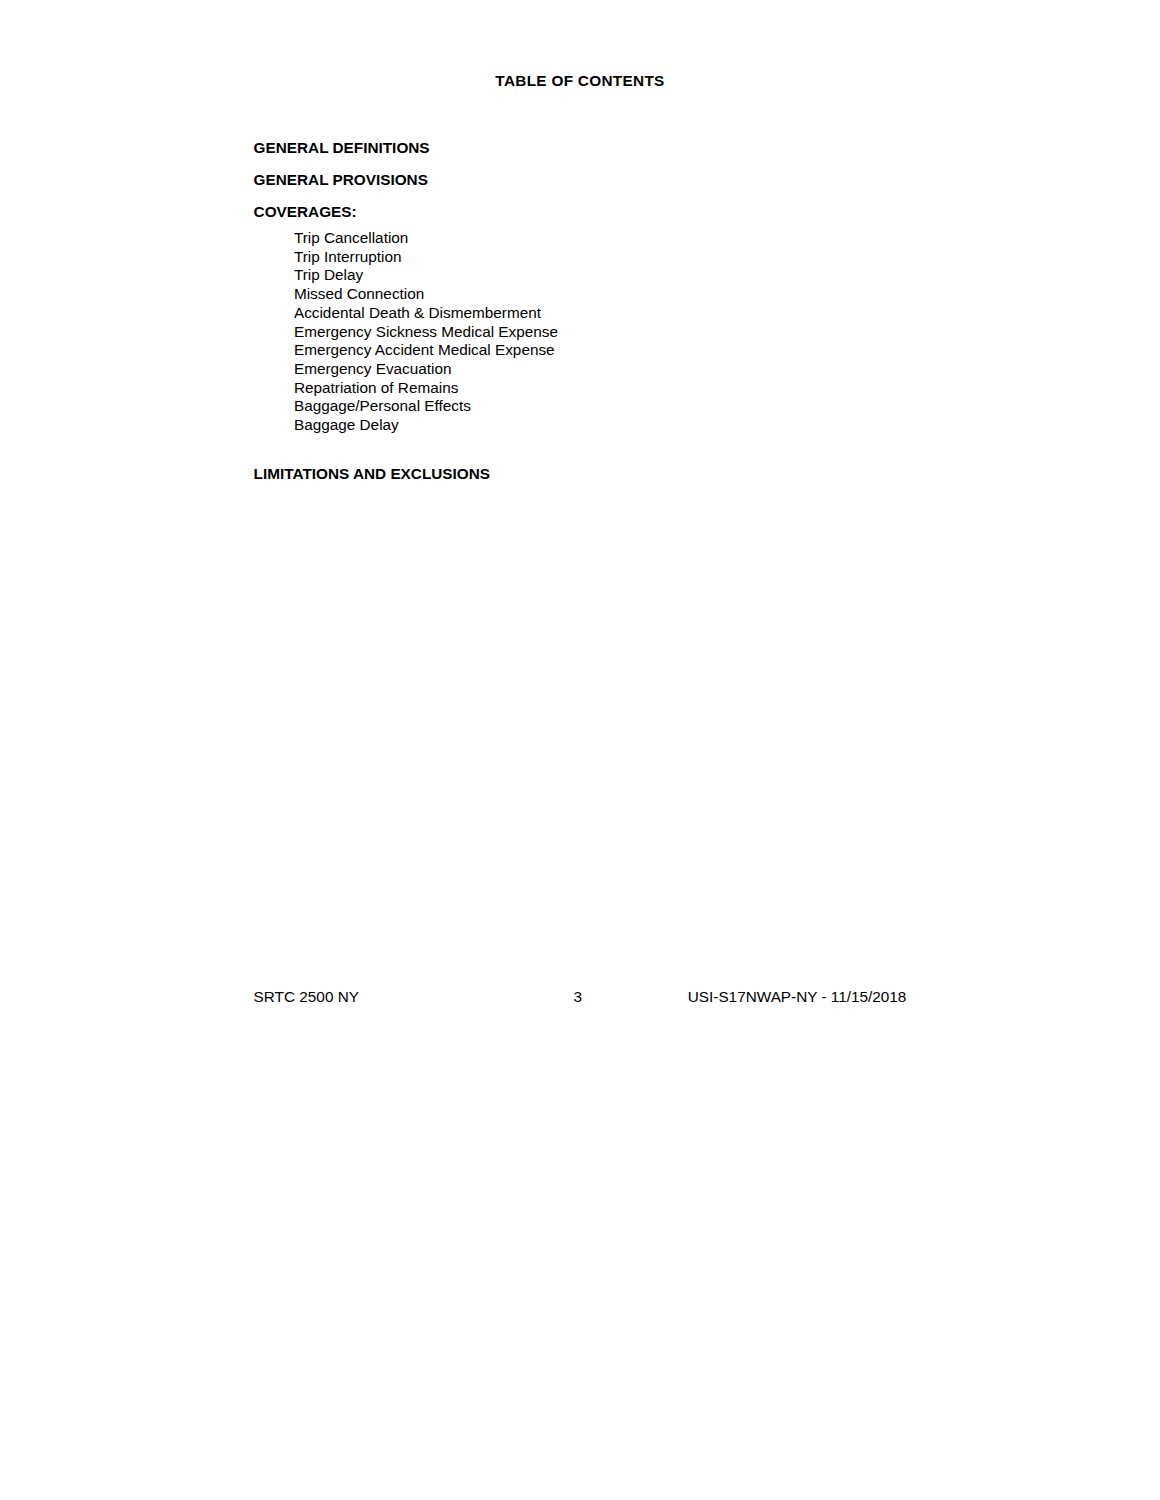TABLE OF CONTENTS
GENERAL DEFINITIONS
GENERAL PROVISIONS
COVERAGES:
Trip Cancellation
Trip Interruption
Trip Delay
Missed Connection
Accidental Death & Dismemberment
Emergency Sickness Medical Expense
Emergency Accident Medical Expense
Emergency Evacuation
Repatriation of Remains
Baggage/Personal Effects
Baggage Delay
LIMITATIONS AND EXCLUSIONS
| SRTC 2500 NY | 3 | USI-S17NWAP-NY - 11/15/2018 |